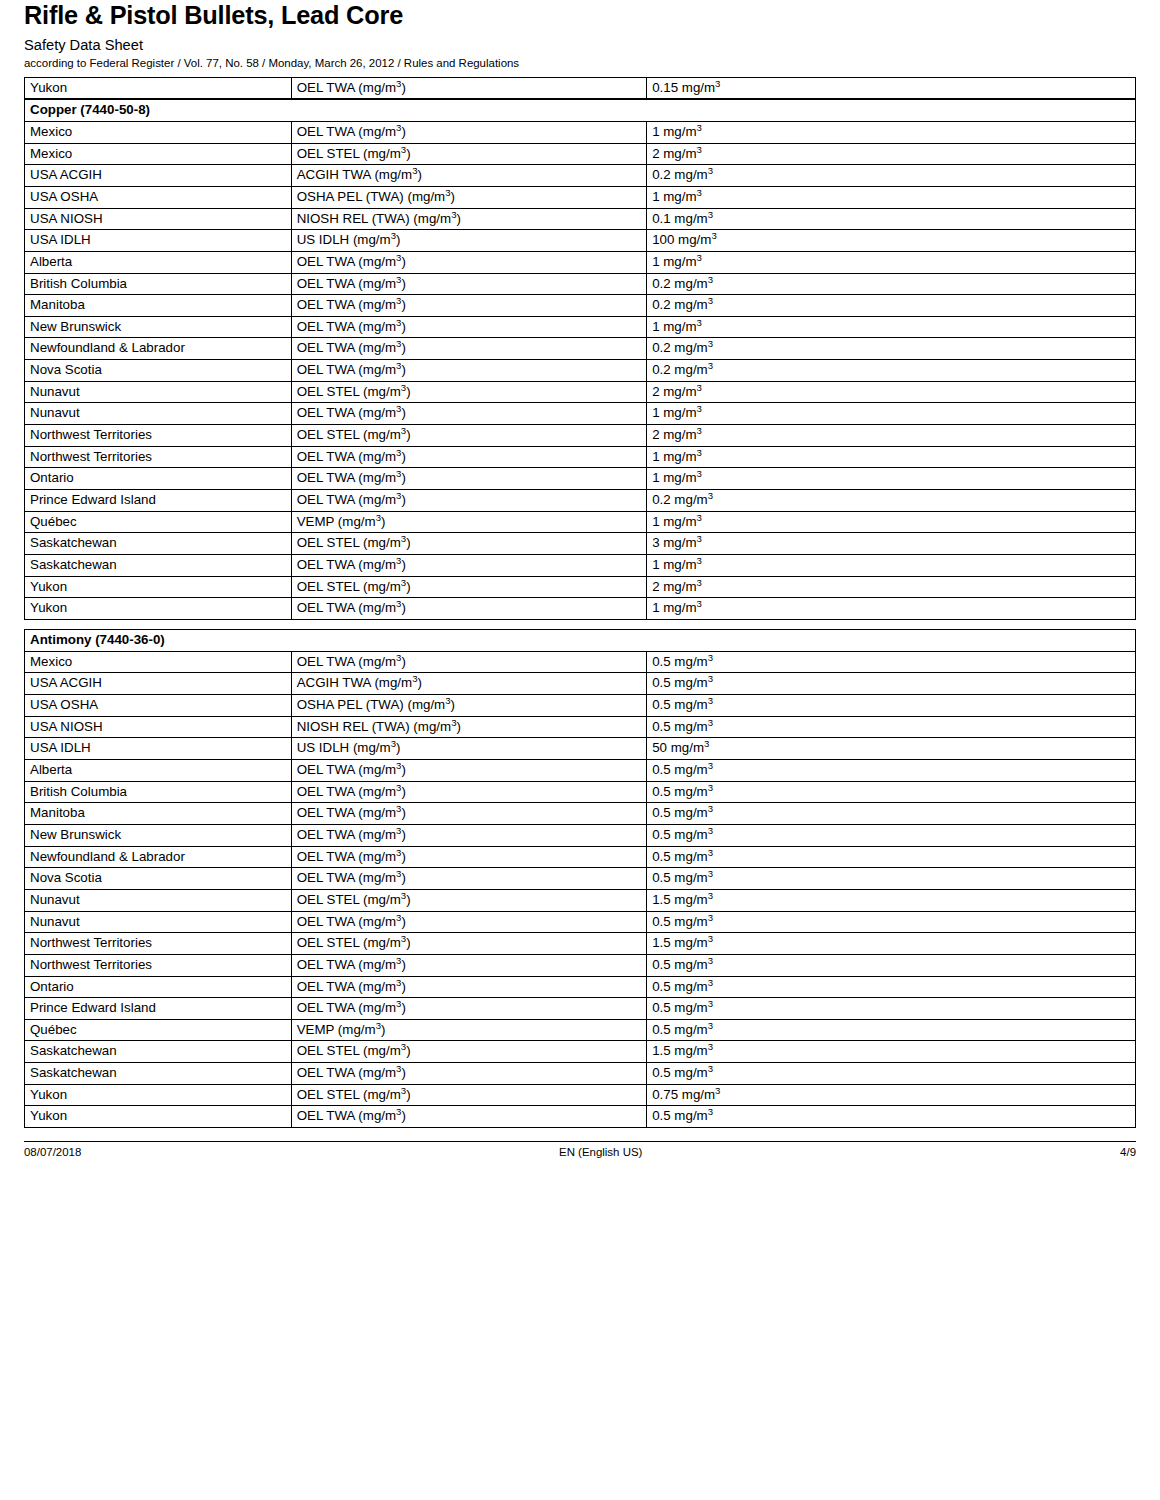Rifle & Pistol Bullets, Lead Core
Safety Data Sheet
according to Federal Register / Vol. 77, No. 58 / Monday, March 26, 2012 / Rules and Regulations
| Yukon | OEL TWA (mg/m 3 ) | 0.15 mg/m 3 |
| Copper (7440-50-8) |
| Mexico | OEL TWA (mg/m 3 ) | 1 mg/m 3 |
| Mexico | OEL STEL (mg/m 3 ) | 2 mg/m 3 |
| USA ACGIH | ACGIH TWA (mg/m 3 ) | 0.2 mg/m 3 |
| USA OSHA | OSHA PEL (TWA) (mg/m 3 ) | 1 mg/m 3 |
| USA NIOSH | NIOSH REL (TWA) (mg/m 3 ) | 0.1 mg/m 3 |
| USA IDLH | US IDLH (mg/m 3 ) | 100 mg/m 3 |
| Alberta | OEL TWA (mg/m 3 ) | 1 mg/m 3 |
| British Columbia | OEL TWA (mg/m 3 ) | 0.2 mg/m 3 |
| Manitoba | OEL TWA (mg/m 3 ) | 0.2 mg/m 3 |
| New Brunswick | OEL TWA (mg/m 3 ) | 1 mg/m 3 |
| Newfoundland & Labrador | OEL TWA (mg/m 3 ) | 0.2 mg/m 3 |
| Nova Scotia | OEL TWA (mg/m 3 ) | 0.2 mg/m 3 |
| Nunavut | OEL STEL (mg/m 3 ) | 2 mg/m 3 |
| Nunavut | OEL TWA (mg/m 3 ) | 1 mg/m 3 |
| Northwest Territories | OEL STEL (mg/m 3 ) | 2 mg/m 3 |
| Northwest Territories | OEL TWA (mg/m 3 ) | 1 mg/m 3 |
| Ontario | OEL TWA (mg/m 3 ) | 1 mg/m 3 |
| Prince Edward Island | OEL TWA (mg/m 3 ) | 0.2 mg/m 3 |
| Québec | VEMP (mg/m 3 ) | 1 mg/m 3 |
| Saskatchewan | OEL STEL (mg/m 3 ) | 3 mg/m 3 |
| Saskatchewan | OEL TWA (mg/m 3 ) | 1 mg/m 3 |
| Yukon | OEL STEL (mg/m 3 ) | 2 mg/m 3 |
| Yukon | OEL TWA (mg/m 3 ) | 1 mg/m 3 |
| Antimony (7440-36-0) |
| Mexico | OEL TWA (mg/m 3 ) | 0.5 mg/m 3 |
| USA ACGIH | ACGIH TWA (mg/m 3 ) | 0.5 mg/m 3 |
| USA OSHA | OSHA PEL (TWA) (mg/m 3 ) | 0.5 mg/m 3 |
| USA NIOSH | NIOSH REL (TWA) (mg/m 3 ) | 0.5 mg/m 3 |
| USA IDLH | US IDLH (mg/m 3 ) | 50 mg/m 3 |
| Alberta | OEL TWA (mg/m 3 ) | 0.5 mg/m 3 |
| British Columbia | OEL TWA (mg/m 3 ) | 0.5 mg/m 3 |
| Manitoba | OEL TWA (mg/m 3 ) | 0.5 mg/m 3 |
| New Brunswick | OEL TWA (mg/m 3 ) | 0.5 mg/m 3 |
| Newfoundland & Labrador | OEL TWA (mg/m 3 ) | 0.5 mg/m 3 |
| Nova Scotia | OEL TWA (mg/m 3 ) | 0.5 mg/m 3 |
| Nunavut | OEL STEL (mg/m 3 ) | 1.5 mg/m 3 |
| Nunavut | OEL TWA (mg/m 3 ) | 0.5 mg/m 3 |
| Northwest Territories | OEL STEL (mg/m 3 ) | 1.5 mg/m 3 |
| Northwest Territories | OEL TWA (mg/m 3 ) | 0.5 mg/m 3 |
| Ontario | OEL TWA (mg/m 3 ) | 0.5 mg/m 3 |
| Prince Edward Island | OEL TWA (mg/m 3 ) | 0.5 mg/m 3 |
| Québec | VEMP (mg/m 3 ) | 0.5 mg/m 3 |
| Saskatchewan | OEL STEL (mg/m 3 ) | 1.5 mg/m 3 |
| Saskatchewan | OEL TWA (mg/m 3 ) | 0.5 mg/m 3 |
| Yukon | OEL STEL (mg/m 3 ) | 0.75 mg/m 3 |
| Yukon | OEL TWA (mg/m 3 ) | 0.5 mg/m 3 |
08/07/2018 EN (English US) 4/9